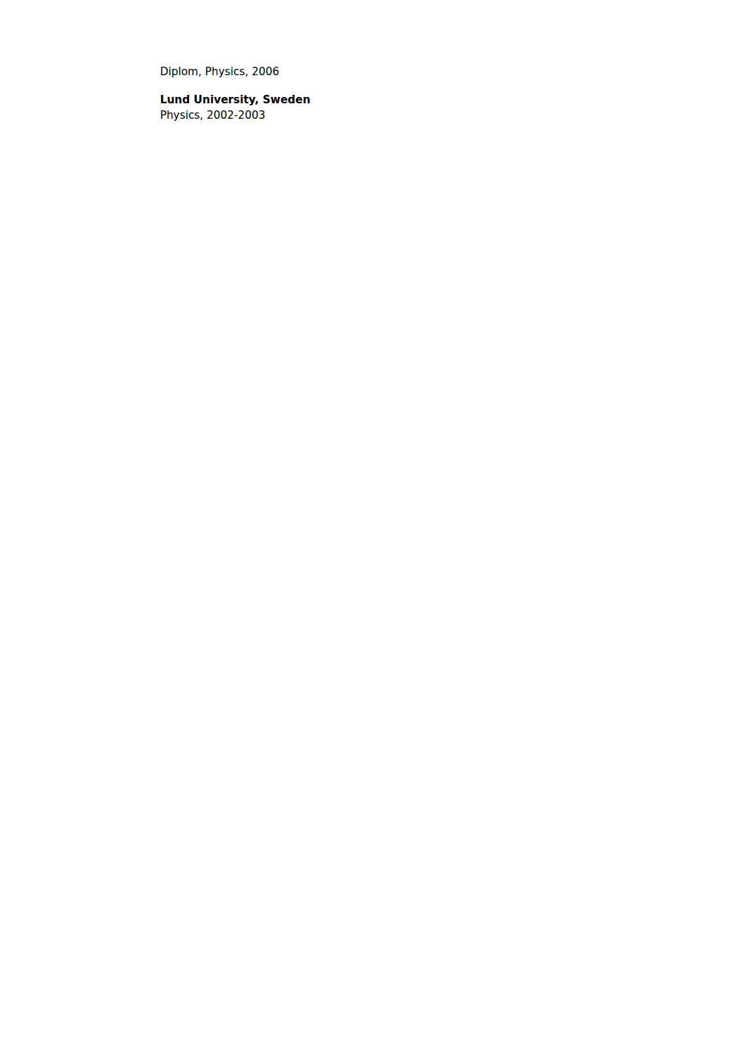Diplom, Physics, 2006
Lund University, Sweden
Physics, 2002-2003